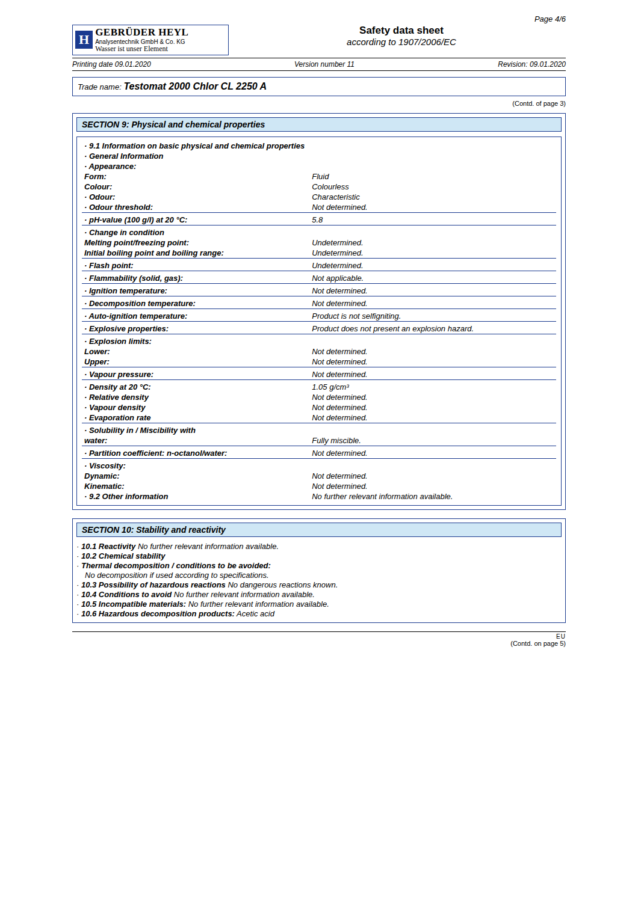Page 4/6
H
GEBRÜDER HEYL
Analysentechnik GmbH & Co. KG
Wasser ist unser Element
Safety data sheet
according to 1907/2006/EC
Printing date 09.01.2020 Version number 11 Revision: 09.01.2020
Trade name: Testomat 2000 Chlor CL 2250 A
(Contd. of page 3)
SECTION 9: Physical and chemical properties
| · 9.1 Information on basic physical and chemical properties | |
| · General Information | |
| · Appearance: | |
| Form: | Fluid |
| Colour: | Colourless |
| · Odour: | Characteristic |
| · Odour threshold: | Not determined. |
| · pH-value (100 g/l) at 20 °C: | 5.8 |
| · Change in condition | |
| Melting point/freezing point: | Undetermined. |
| Initial boiling point and boiling range: | Undetermined. |
| · Flash point: | Undetermined. |
| · Flammability (solid, gas): | Not applicable. |
| · Ignition temperature: | Not determined. |
| · Decomposition temperature: | Not determined. |
| · Auto-ignition temperature: | Product is not selfigniting. |
| · Explosive properties: | Product does not present an explosion hazard. |
| · Explosion limits: | |
| Lower: | Not determined. |
| Upper: | Not determined. |
| · Vapour pressure: | Not determined. |
| · Density at 20 °C: | 1.05 g/cm³ |
| · Relative density | Not determined. |
| · Vapour density | Not determined. |
| · Evaporation rate | Not determined. |
| · Solubility in / Miscibility with | |
| water: | Fully miscible. |
| · Partition coefficient: n-octanol/water: | Not determined. |
| · Viscosity: | |
| Dynamic: | Not determined. |
| Kinematic: | Not determined. |
| · 9.2 Other information | No further relevant information available. |
SECTION 10: Stability and reactivity
· 10.1 Reactivity No further relevant information available.
· 10.2 Chemical stability
· Thermal decomposition / conditions to be avoided:
No decomposition if used according to specifications.
· 10.3 Possibility of hazardous reactions No dangerous reactions known.
· 10.4 Conditions to avoid No further relevant information available.
· 10.5 Incompatible materials: No further relevant information available.
· 10.6 Hazardous decomposition products: Acetic acid
EU
(Contd. on page 5)